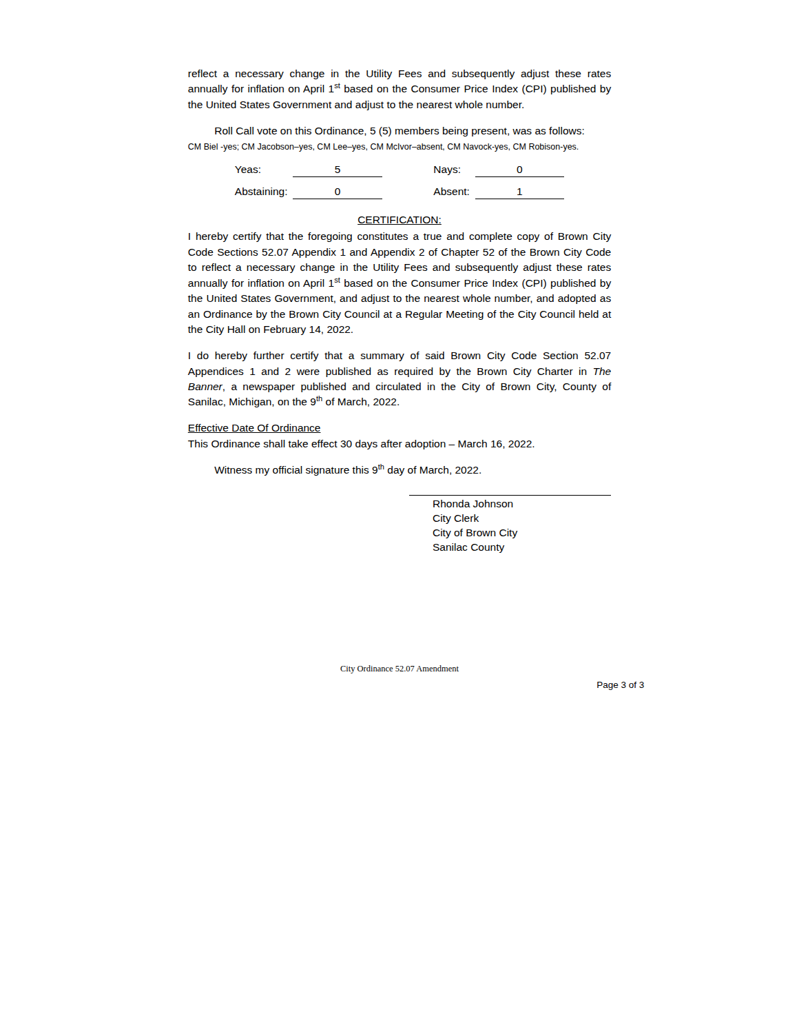reflect a necessary change in the Utility Fees and subsequently adjust these rates annually for inflation on April 1st based on the Consumer Price Index (CPI) published by the United States Government and adjust to the nearest whole number.
Roll Call vote on this Ordinance, 5 (5) members being present, was as follows:
CM Biel -yes; CM Jacobson–yes, CM Lee–yes, CM McIvor–absent, CM Navock-yes, CM Robison-yes.
| Yeas: | 5 | | Nays: | 0 |
| Abstaining: | 0 | | Absent: | 1 |
CERTIFICATION:
I hereby certify that the foregoing constitutes a true and complete copy of Brown City Code Sections 52.07 Appendix 1 and Appendix 2 of Chapter 52 of the Brown City Code to reflect a necessary change in the Utility Fees and subsequently adjust these rates annually for inflation on April 1st based on the Consumer Price Index (CPI) published by the United States Government, and adjust to the nearest whole number, and adopted as an Ordinance by the Brown City Council at a Regular Meeting of the City Council held at the City Hall on February 14, 2022.
I do hereby further certify that a summary of said Brown City Code Section 52.07 Appendices 1 and 2 were published as required by the Brown City Charter in The Banner, a newspaper published and circulated in the City of Brown City, County of Sanilac, Michigan, on the 9th of March, 2022.
Effective Date Of Ordinance
This Ordinance shall take effect 30 days after adoption – March 16, 2022.
Witness my official signature this 9th day of March, 2022.
Rhonda Johnson
City Clerk
City of Brown City
Sanilac County
City Ordinance 52.07 Amendment
Page 3 of 3